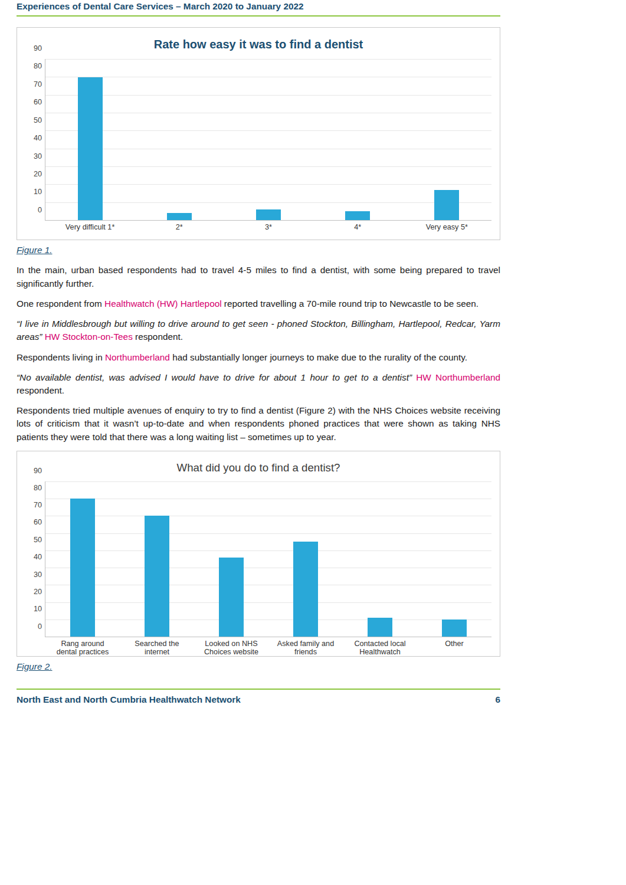Experiences of Dental Care Services – March 2020 to January 2022
Rate how easy it was to find a dentist
90 80 70 60 50 40 30 20 10 0
Very difficult 1*
2*
3*
4*
Very easy 5*
Figure 1.
In the main, urban based respondents had to travel 4-5 miles to find a dentist, with some being prepared to travel significantly further.
One respondent from Healthwatch (HW) Hartlepool reported travelling a 70-mile round trip to Newcastle to be seen.
“I live in Middlesbrough but willing to drive around to get seen - phoned Stockton, Billingham, Hartlepool, Redcar, Yarm areas” HW Stockton-on-Tees respondent.
Respondents living in Northumberland had substantially longer journeys to make due to the rurality of the county.
“No available dentist, was advised I would have to drive for about 1 hour to get to a dentist” HW Northumberland respondent.
Respondents tried multiple avenues of enquiry to try to find a dentist (Figure 2) with the NHS Choices website receiving lots of criticism that it wasn’t up-to-date and when respondents phoned practices that were shown as taking NHS patients they were told that there was a long waiting list – sometimes up to year.
What did you do to find a dentist?
90 80 70 60 50 40 30 20 10 0
Rang around dental practices
Searched the internet
Looked on NHS Choices website
Asked family and friends
Contacted local Healthwatch
Other
Figure 2.
North East and North Cumbria Healthwatch Network
6